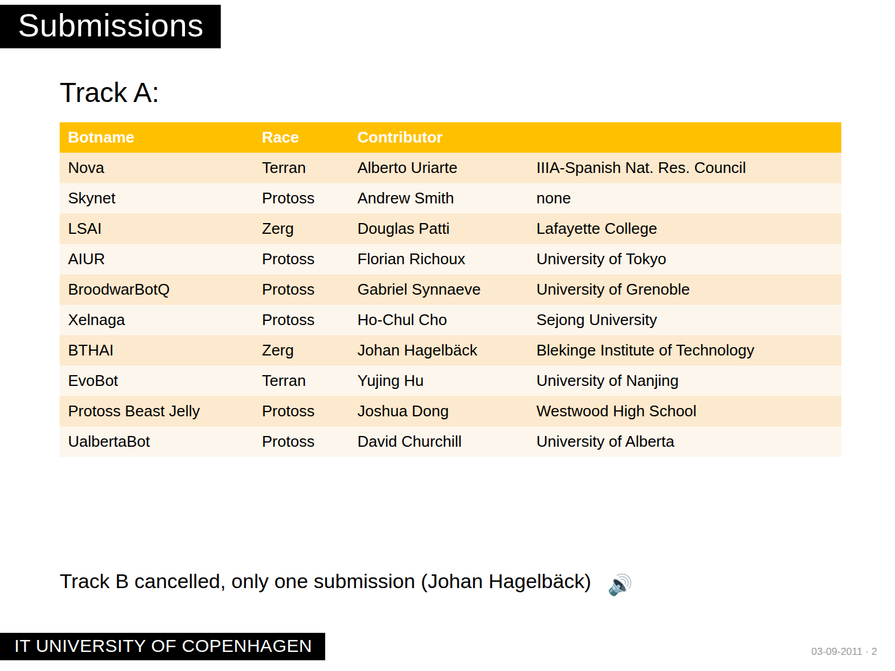Submissions
Track A:
| Botname | Race | Contributor | |
| --- | --- | --- | --- |
| Nova | Terran | Alberto Uriarte | IIIA-Spanish Nat. Res. Council |
| Skynet | Protoss | Andrew Smith | none |
| LSAI | Zerg | Douglas Patti | Lafayette College |
| AIUR | Protoss | Florian Richoux | University of Tokyo |
| BroodwarBotQ | Protoss | Gabriel Synnaeve | University of Grenoble |
| Xelnaga | Protoss | Ho-Chul Cho | Sejong University |
| BTHAI | Zerg | Johan Hagelbäck | Blekinge Institute of Technology |
| EvoBot | Terran | Yujing Hu | University of Nanjing |
| Protoss Beast Jelly | Protoss | Joshua Dong | Westwood High School |
| UalbertaBot | Protoss | David Churchill | University of Alberta |
Track B cancelled, only one submission (Johan Hagelbäck) 🔊
IT UNIVERSITY OF COPENHAGEN
03-09-2011 · 2